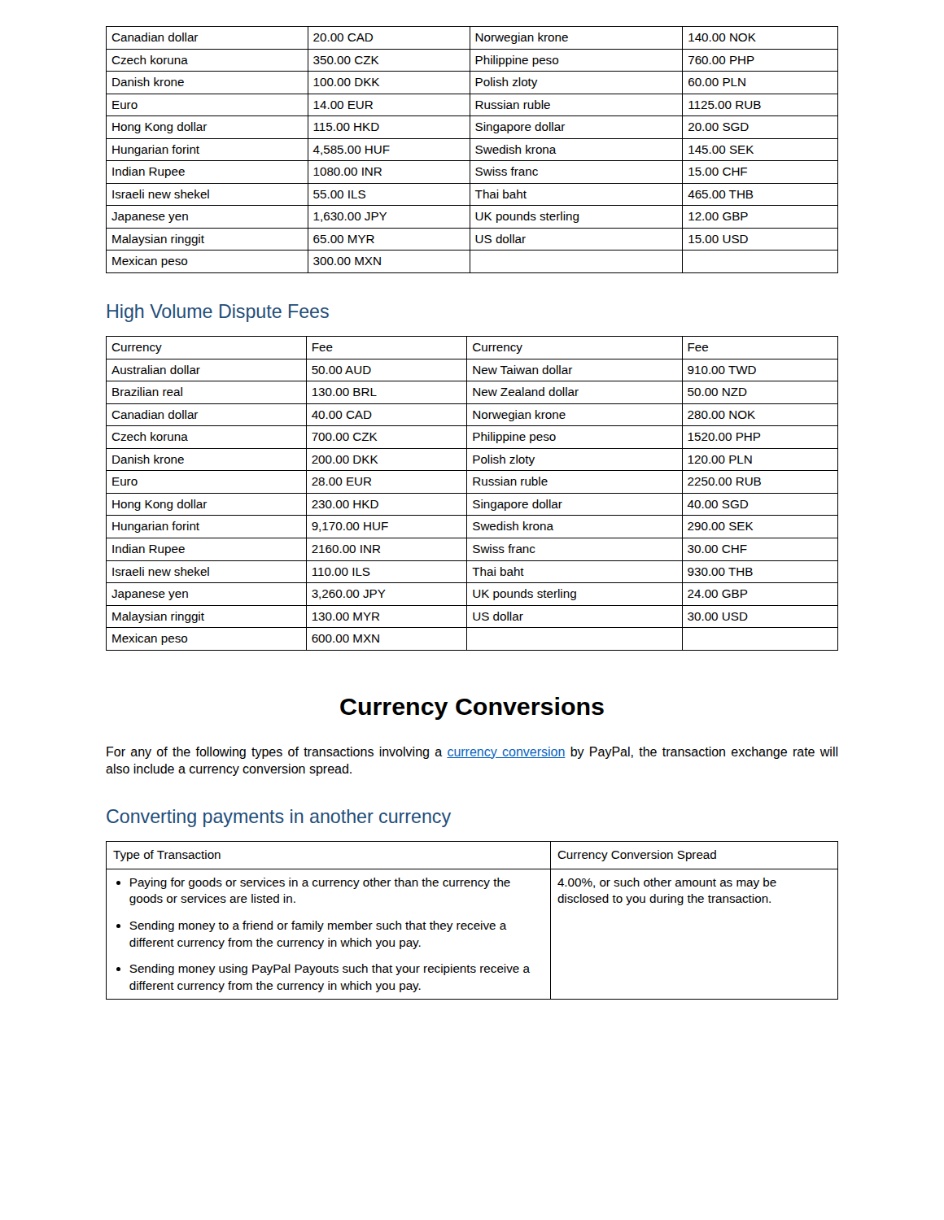| Canadian dollar | 20.00 CAD | Norwegian krone | 140.00 NOK |
| Czech koruna | 350.00 CZK | Philippine peso | 760.00 PHP |
| Danish krone | 100.00 DKK | Polish zloty | 60.00 PLN |
| Euro | 14.00 EUR | Russian ruble | 1125.00 RUB |
| Hong Kong dollar | 115.00 HKD | Singapore dollar | 20.00 SGD |
| Hungarian forint | 4,585.00 HUF | Swedish krona | 145.00 SEK |
| Indian Rupee | 1080.00 INR | Swiss franc | 15.00 CHF |
| Israeli new shekel | 55.00 ILS | Thai baht | 465.00 THB |
| Japanese yen | 1,630.00 JPY | UK pounds sterling | 12.00 GBP |
| Malaysian ringgit | 65.00 MYR | US dollar | 15.00 USD |
| Mexican peso | 300.00 MXN | | |
High Volume Dispute Fees
| Currency | Fee | Currency | Fee |
| Australian dollar | 50.00 AUD | New Taiwan dollar | 910.00 TWD |
| Brazilian real | 130.00 BRL | New Zealand dollar | 50.00 NZD |
| Canadian dollar | 40.00 CAD | Norwegian krone | 280.00 NOK |
| Czech koruna | 700.00 CZK | Philippine peso | 1520.00 PHP |
| Danish krone | 200.00 DKK | Polish zloty | 120.00 PLN |
| Euro | 28.00 EUR | Russian ruble | 2250.00 RUB |
| Hong Kong dollar | 230.00 HKD | Singapore dollar | 40.00 SGD |
| Hungarian forint | 9,170.00 HUF | Swedish krona | 290.00 SEK |
| Indian Rupee | 2160.00 INR | Swiss franc | 30.00 CHF |
| Israeli new shekel | 110.00 ILS | Thai baht | 930.00 THB |
| Japanese yen | 3,260.00 JPY | UK pounds sterling | 24.00 GBP |
| Malaysian ringgit | 130.00 MYR | US dollar | 30.00 USD |
| Mexican peso | 600.00 MXN | | |
Currency Conversions
For any of the following types of transactions involving a currency conversion by PayPal, the transaction exchange rate will also include a currency conversion spread.
Converting payments in another currency
| Type of Transaction | Currency Conversion Spread |
| Paying for goods or services in a currency other than the currency the goods or services are listed in. Sending money to a friend or family member such that they receive a different currency from the currency in which you pay. Sending money using PayPal Payouts such that your recipients receive a different currency from the currency in which you pay. | 4.00%, or such other amount as may be disclosed to you during the transaction. |